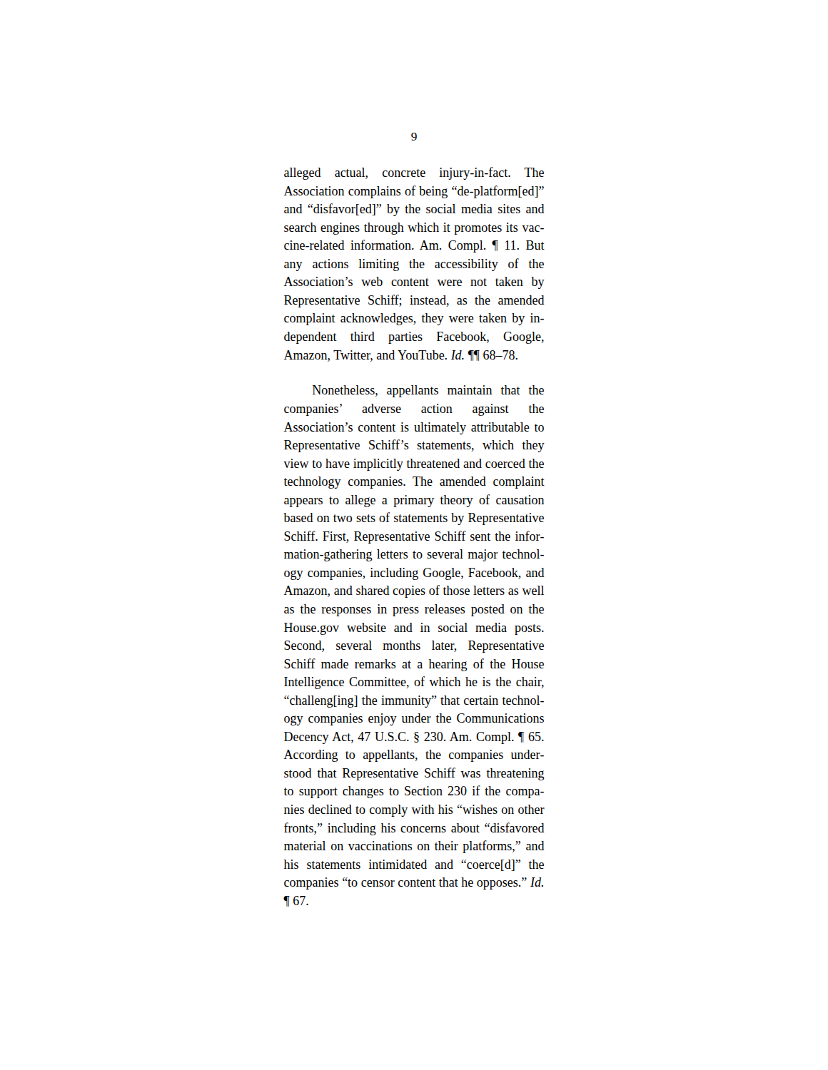9
alleged actual, concrete injury-in-fact. The Association complains of being “de-platform[ed]” and “disfavor[ed]” by the social media sites and search engines through which it promotes its vaccine-related information. Am. Compl. ¶ 11. But any actions limiting the accessibility of the Association’s web content were not taken by Representative Schiff; instead, as the amended complaint acknowledges, they were taken by independent third parties Facebook, Google, Amazon, Twitter, and YouTube. Id. ¶¶ 68–78.
Nonetheless, appellants maintain that the companies’ adverse action against the Association’s content is ultimately attributable to Representative Schiff’s statements, which they view to have implicitly threatened and coerced the technology companies. The amended complaint appears to allege a primary theory of causation based on two sets of statements by Representative Schiff. First, Representative Schiff sent the information-gathering letters to several major technology companies, including Google, Facebook, and Amazon, and shared copies of those letters as well as the responses in press releases posted on the House.gov website and in social media posts. Second, several months later, Representative Schiff made remarks at a hearing of the House Intelligence Committee, of which he is the chair, “challeng[ing] the immunity” that certain technology companies enjoy under the Communications Decency Act, 47 U.S.C. § 230. Am. Compl. ¶ 65. According to appellants, the companies understood that Representative Schiff was threatening to support changes to Section 230 if the companies declined to comply with his “wishes on other fronts,” including his concerns about “disfavored material on vaccinations on their platforms,” and his statements intimidated and “coerce[d]” the companies “to censor content that he opposes.” Id. ¶ 67.